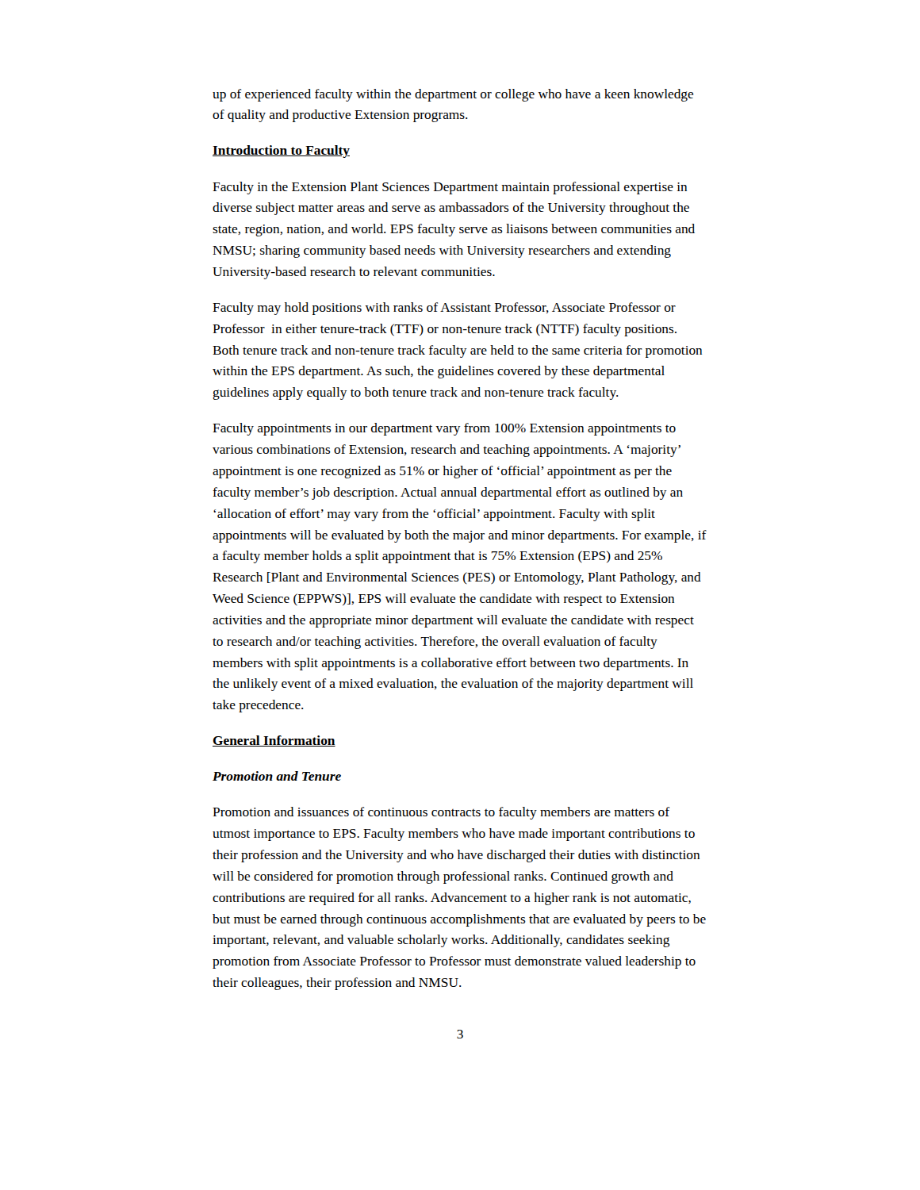up of experienced faculty within the department or college who have a keen knowledge of quality and productive Extension programs.
Introduction to Faculty
Faculty in the Extension Plant Sciences Department maintain professional expertise in diverse subject matter areas and serve as ambassadors of the University throughout the state, region, nation, and world. EPS faculty serve as liaisons between communities and NMSU; sharing community based needs with University researchers and extending University-based research to relevant communities.
Faculty may hold positions with ranks of Assistant Professor, Associate Professor or Professor in either tenure-track (TTF) or non-tenure track (NTTF) faculty positions. Both tenure track and non-tenure track faculty are held to the same criteria for promotion within the EPS department. As such, the guidelines covered by these departmental guidelines apply equally to both tenure track and non-tenure track faculty.
Faculty appointments in our department vary from 100% Extension appointments to various combinations of Extension, research and teaching appointments. A ‘majority’ appointment is one recognized as 51% or higher of ‘official’ appointment as per the faculty member’s job description. Actual annual departmental effort as outlined by an ‘allocation of effort’ may vary from the ‘official’ appointment. Faculty with split appointments will be evaluated by both the major and minor departments. For example, if a faculty member holds a split appointment that is 75% Extension (EPS) and 25% Research [Plant and Environmental Sciences (PES) or Entomology, Plant Pathology, and Weed Science (EPPWS)], EPS will evaluate the candidate with respect to Extension activities and the appropriate minor department will evaluate the candidate with respect to research and/or teaching activities. Therefore, the overall evaluation of faculty members with split appointments is a collaborative effort between two departments. In the unlikely event of a mixed evaluation, the evaluation of the majority department will take precedence.
General Information
Promotion and Tenure
Promotion and issuances of continuous contracts to faculty members are matters of utmost importance to EPS. Faculty members who have made important contributions to their profession and the University and who have discharged their duties with distinction will be considered for promotion through professional ranks. Continued growth and contributions are required for all ranks. Advancement to a higher rank is not automatic, but must be earned through continuous accomplishments that are evaluated by peers to be important, relevant, and valuable scholarly works. Additionally, candidates seeking promotion from Associate Professor to Professor must demonstrate valued leadership to their colleagues, their profession and NMSU.
3